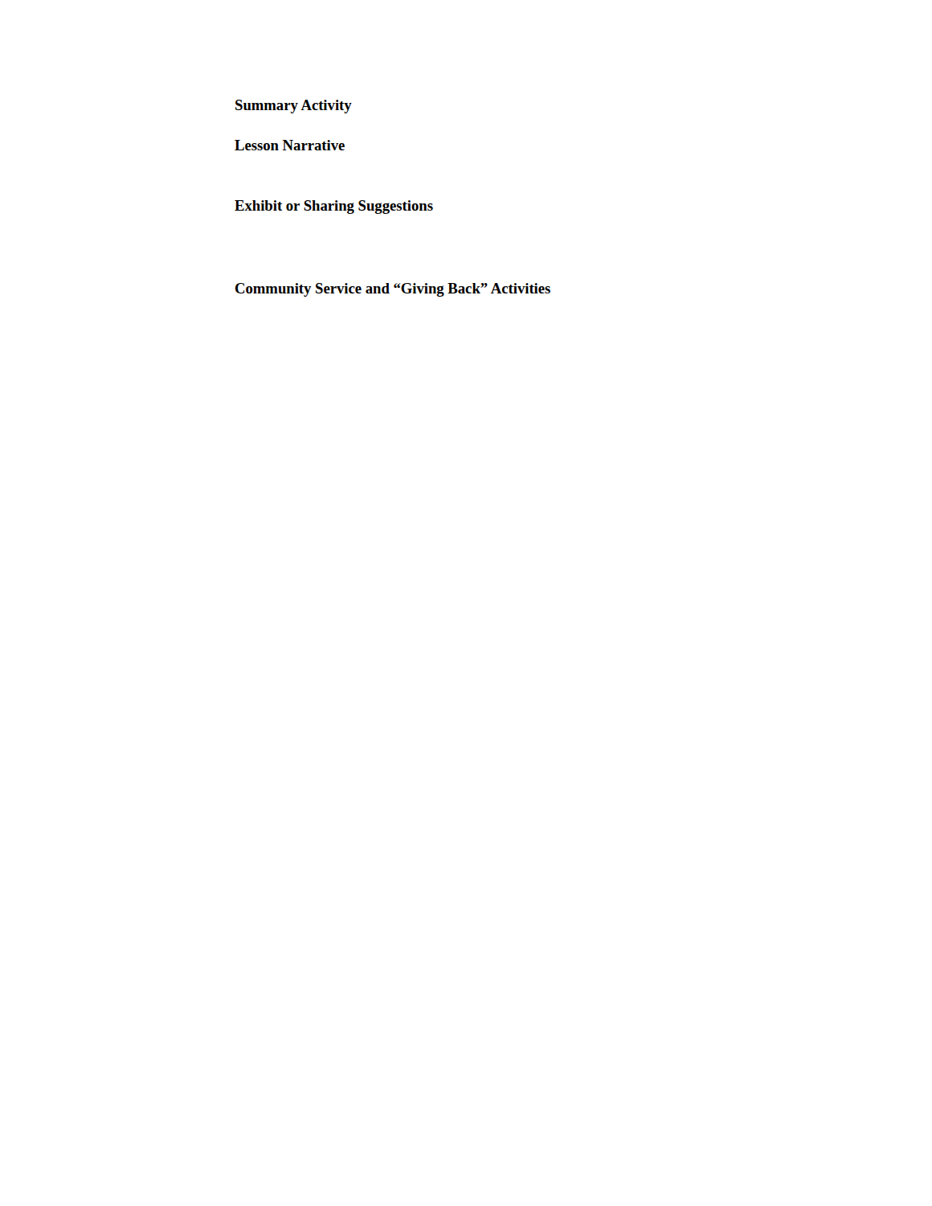Summary Activity
Lesson Narrative
Exhibit or Sharing Suggestions
Community Service and “Giving Back” Activities